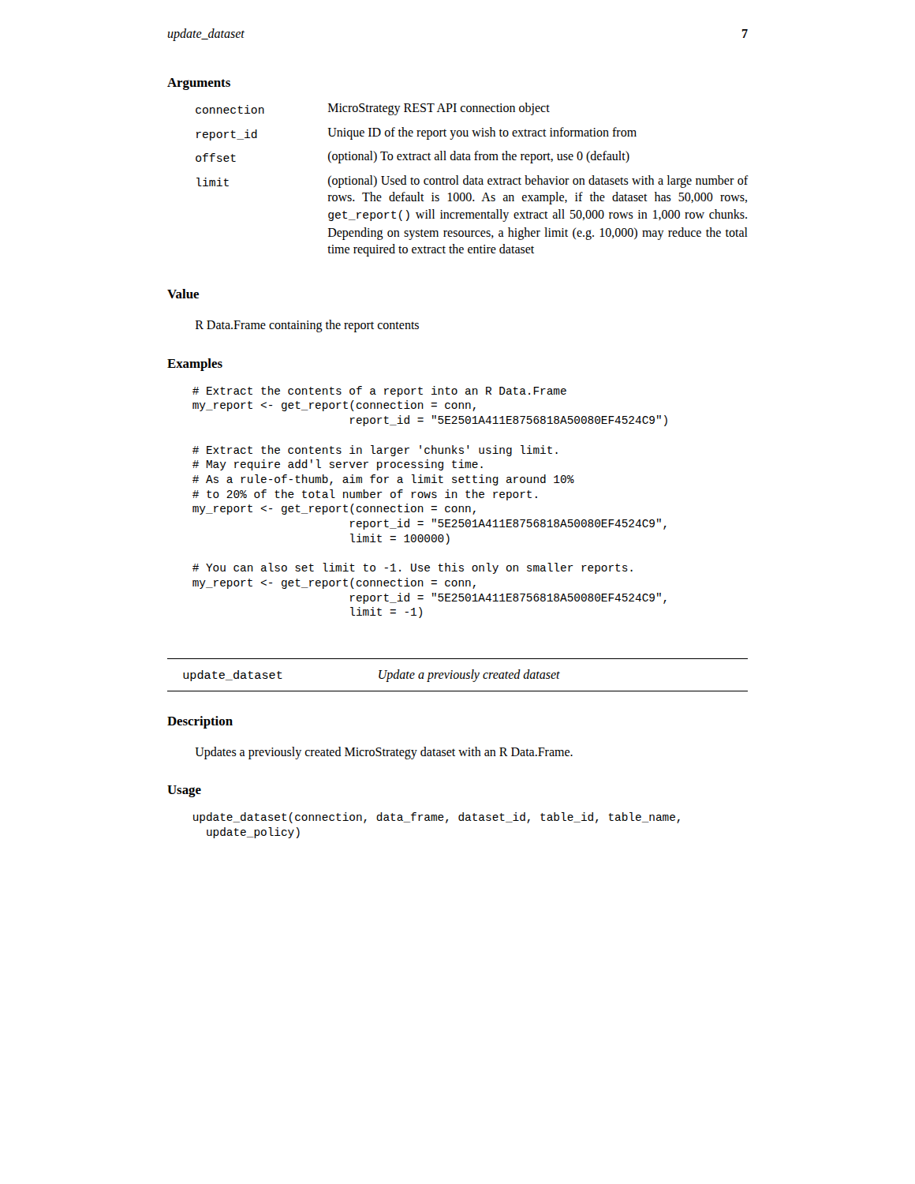update_dataset 7
Arguments
connection
MicroStrategy REST API connection object
report_id
Unique ID of the report you wish to extract information from
offset
(optional) To extract all data from the report, use 0 (default)
limit
(optional) Used to control data extract behavior on datasets with a large number of rows. The default is 1000. As an example, if the dataset has 50,000 rows, get_report() will incrementally extract all 50,000 rows in 1,000 row chunks. Depending on system resources, a higher limit (e.g. 10,000) may reduce the total time required to extract the entire dataset
Value
R Data.Frame containing the report contents
Examples
# Extract the contents of a report into an R Data.Frame
my_report <- get_report(connection = conn,
                       report_id = "5E2501A411E8756818A50080EF4524C9")

# Extract the contents in larger 'chunks' using limit.
# May require add'l server processing time.
# As a rule-of-thumb, aim for a limit setting around 10%
# to 20% of the total number of rows in the report.
my_report <- get_report(connection = conn,
                       report_id = "5E2501A411E8756818A50080EF4524C9",
                       limit = 100000)

# You can also set limit to -1. Use this only on smaller reports.
my_report <- get_report(connection = conn,
                       report_id = "5E2501A411E8756818A50080EF4524C9",
                       limit = -1)
update_dataset Update a previously created dataset
Description
Updates a previously created MicroStrategy dataset with an R Data.Frame.
Usage
update_dataset(connection, data_frame, dataset_id, table_id, table_name,
  update_policy)